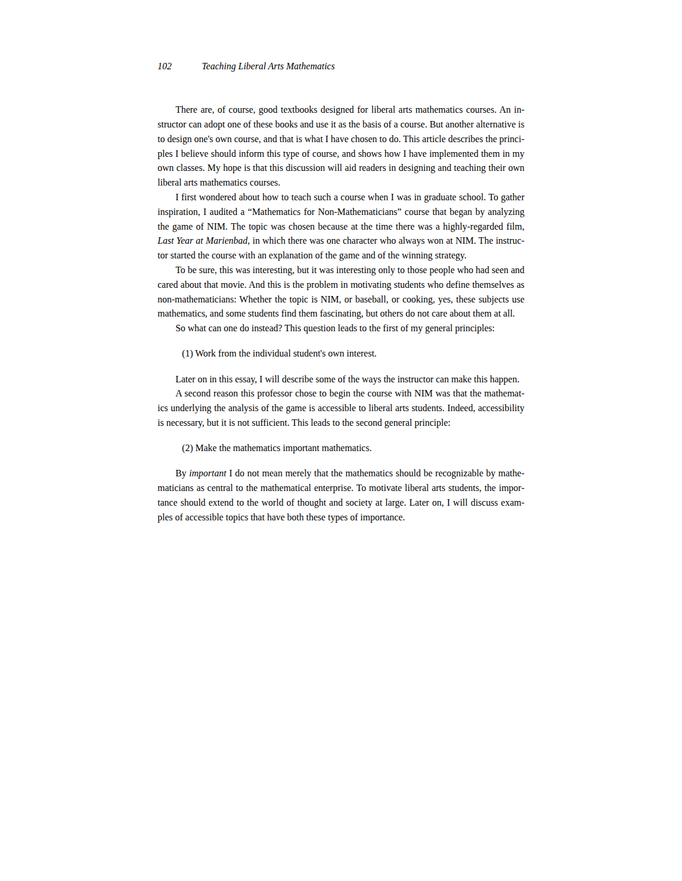102 Teaching Liberal Arts Mathematics
There are, of course, good textbooks designed for liberal arts mathematics courses. An instructor can adopt one of these books and use it as the basis of a course. But another alternative is to design one's own course, and that is what I have chosen to do. This article describes the principles I believe should inform this type of course, and shows how I have implemented them in my own classes. My hope is that this discussion will aid readers in designing and teaching their own liberal arts mathematics courses.
I first wondered about how to teach such a course when I was in graduate school. To gather inspiration, I audited a “Mathematics for Non-Mathematicians” course that began by analyzing the game of NIM. The topic was chosen because at the time there was a highly-regarded film, Last Year at Marienbad, in which there was one character who always won at NIM. The instructor started the course with an explanation of the game and of the winning strategy.
To be sure, this was interesting, but it was interesting only to those people who had seen and cared about that movie. And this is the problem in motivating students who define themselves as non-mathematicians: Whether the topic is NIM, or baseball, or cooking, yes, these subjects use mathematics, and some students find them fascinating, but others do not care about them at all.
So what can one do instead? This question leads to the first of my general principles:
(1) Work from the individual student's own interest.
Later on in this essay, I will describe some of the ways the instructor can make this happen.
A second reason this professor chose to begin the course with NIM was that the mathematics underlying the analysis of the game is accessible to liberal arts students. Indeed, accessibility is necessary, but it is not sufficient. This leads to the second general principle:
(2) Make the mathematics important mathematics.
By important I do not mean merely that the mathematics should be recognizable by mathematicians as central to the mathematical enterprise. To motivate liberal arts students, the importance should extend to the world of thought and society at large. Later on, I will discuss examples of accessible topics that have both these types of importance.